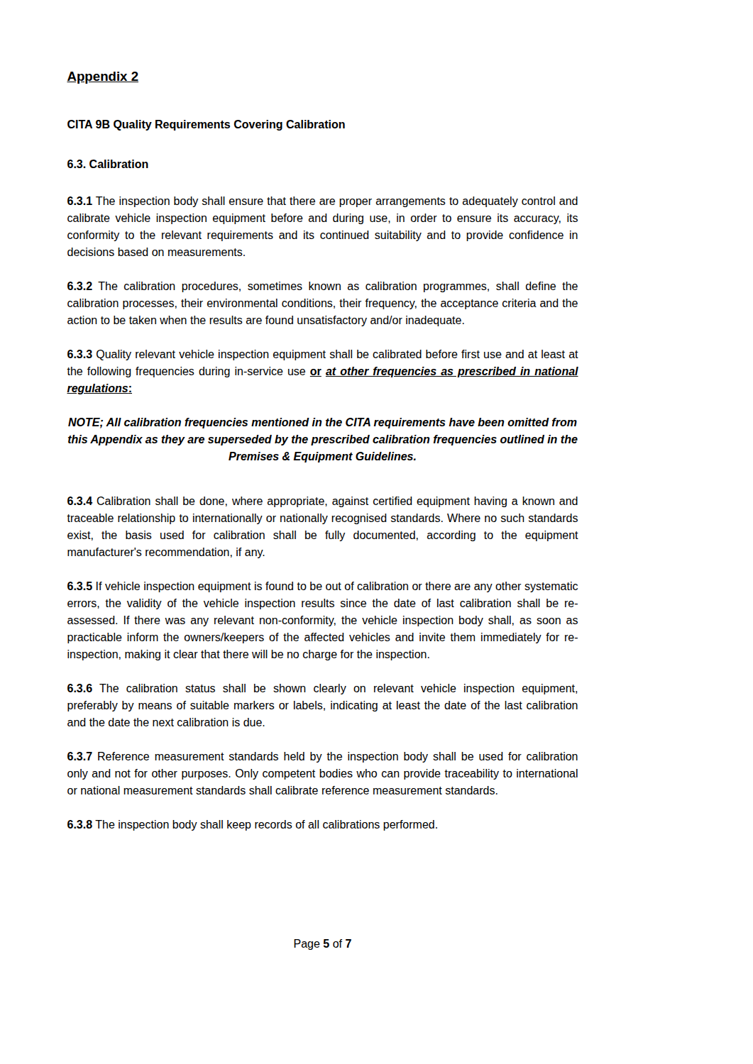Appendix 2
CITA 9B Quality Requirements Covering Calibration
6.3. Calibration
6.3.1 The inspection body shall ensure that there are proper arrangements to adequately control and calibrate vehicle inspection equipment before and during use, in order to ensure its accuracy, its conformity to the relevant requirements and its continued suitability and to provide confidence in decisions based on measurements.
6.3.2 The calibration procedures, sometimes known as calibration programmes, shall define the calibration processes, their environmental conditions, their frequency, the acceptance criteria and the action to be taken when the results are found unsatisfactory and/or inadequate.
6.3.3 Quality relevant vehicle inspection equipment shall be calibrated before first use and at least at the following frequencies during in-service use or at other frequencies as prescribed in national regulations:
NOTE; All calibration frequencies mentioned in the CITA requirements have been omitted from this Appendix as they are superseded by the prescribed calibration frequencies outlined in the Premises & Equipment Guidelines.
6.3.4 Calibration shall be done, where appropriate, against certified equipment having a known and traceable relationship to internationally or nationally recognised standards. Where no such standards exist, the basis used for calibration shall be fully documented, according to the equipment manufacturer's recommendation, if any.
6.3.5 If vehicle inspection equipment is found to be out of calibration or there are any other systematic errors, the validity of the vehicle inspection results since the date of last calibration shall be re-assessed. If there was any relevant non-conformity, the vehicle inspection body shall, as soon as practicable inform the owners/keepers of the affected vehicles and invite them immediately for re-inspection, making it clear that there will be no charge for the inspection.
6.3.6 The calibration status shall be shown clearly on relevant vehicle inspection equipment, preferably by means of suitable markers or labels, indicating at least the date of the last calibration and the date the next calibration is due.
6.3.7 Reference measurement standards held by the inspection body shall be used for calibration only and not for other purposes. Only competent bodies who can provide traceability to international or national measurement standards shall calibrate reference measurement standards.
6.3.8 The inspection body shall keep records of all calibrations performed.
Page 5 of 7